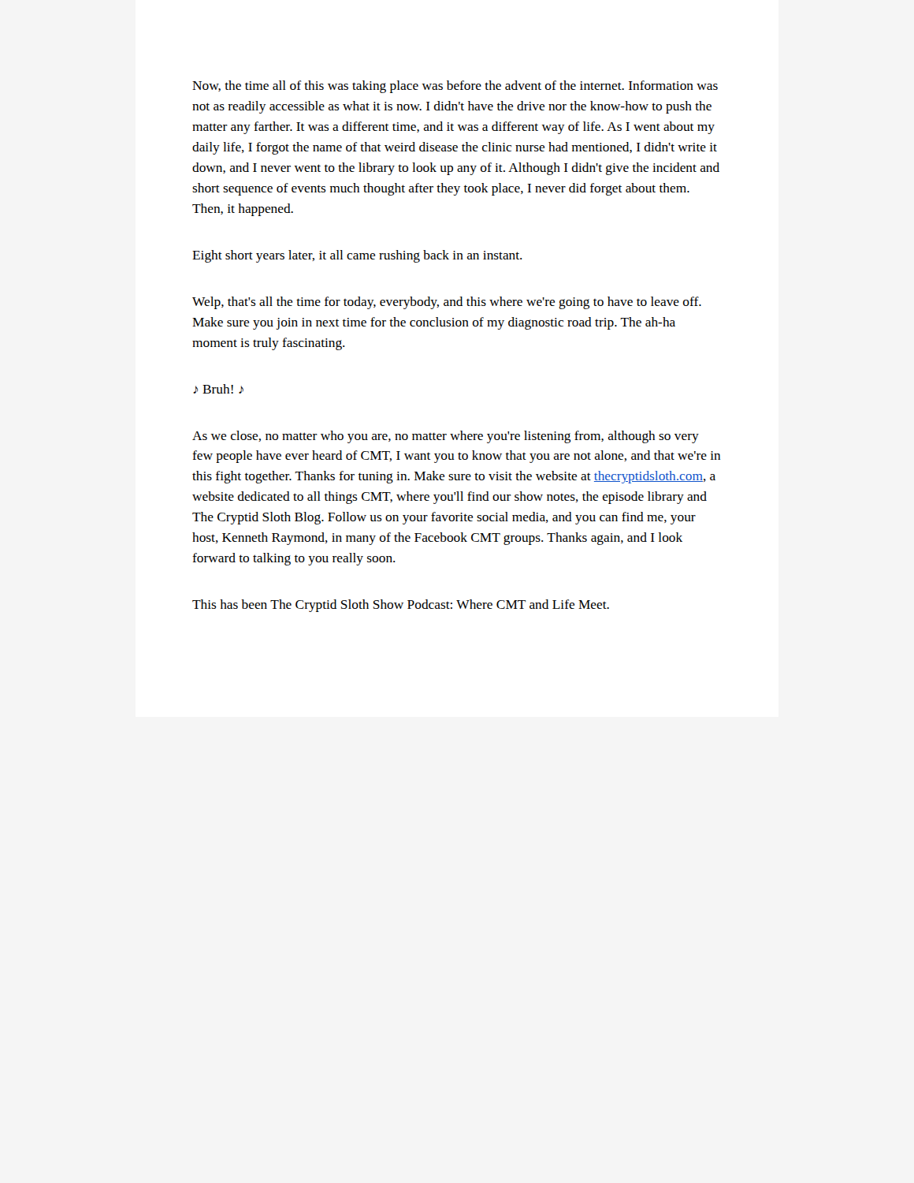Now, the time all of this was taking place was before the advent of the internet. Information was not as readily accessible as what it is now. I didn't have the drive nor the know-how to push the matter any farther. It was a different time, and it was a different way of life. As I went about my daily life, I forgot the name of that weird disease the clinic nurse had mentioned, I didn't write it down, and I never went to the library to look up any of it. Although I didn't give the incident and short sequence of events much thought after they took place, I never did forget about them. Then, it happened.
Eight short years later, it all came rushing back in an instant.
Welp, that's all the time for today, everybody, and this where we're going to have to leave off. Make sure you join in next time for the conclusion of my diagnostic road trip. The ah-ha moment is truly fascinating.
♪ Bruh! ♪
As we close, no matter who you are, no matter where you're listening from, although so very few people have ever heard of CMT, I want you to know that you are not alone, and that we're in this fight together. Thanks for tuning in. Make sure to visit the website at thecryptidsloth.com, a website dedicated to all things CMT, where you'll find our show notes, the episode library and The Cryptid Sloth Blog. Follow us on your favorite social media, and you can find me, your host, Kenneth Raymond, in many of the Facebook CMT groups. Thanks again, and I look forward to talking to you really soon.
This has been The Cryptid Sloth Show Podcast: Where CMT and Life Meet.